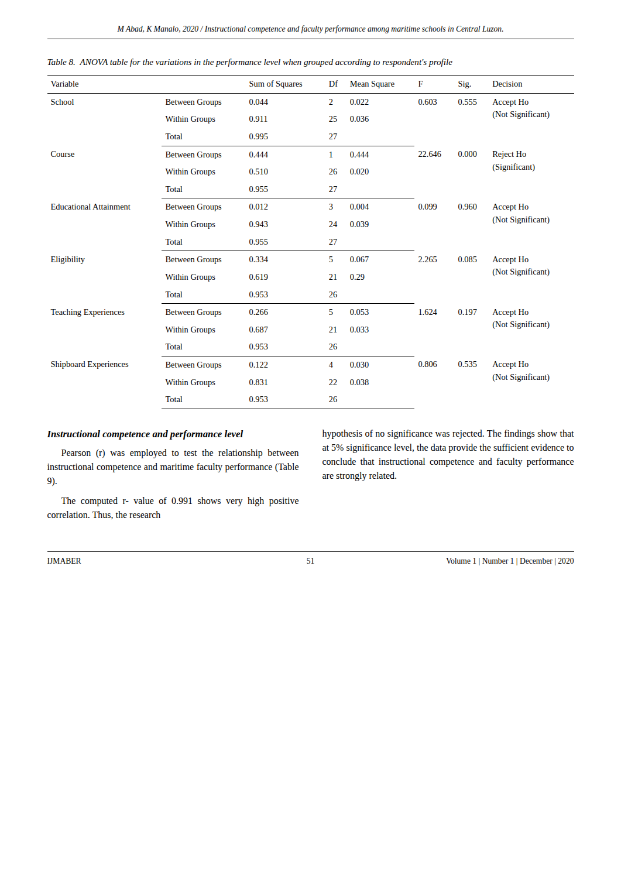M Abad, K Manalo, 2020 / Instructional competence and faculty performance among maritime schools in Central Luzon.
Table 8. ANOVA table for the variations in the performance level when grouped according to re­spondent's profile
| Variable | | Sum of Squares | Df | Mean Square | F | Sig. | Decision |
| --- | --- | --- | --- | --- | --- | --- | --- |
| School | Between Groups | 0.044 | 2 | 0.022 | 0.603 | 0.555 | Accept Ho (Not Significant) |
| Within Groups | 0.911 | 25 | 0.036 |
| Total | 0.995 | 27 | |
| Course | Between Groups | 0.444 | 1 | 0.444 | 22.646 | 0.000 | Reject Ho (Significant) |
| Within Groups | 0.510 | 26 | 0.020 |
| Total | 0.955 | 27 | |
| Educational Attainment | Between Groups | 0.012 | 3 | 0.004 | 0.099 | 0.960 | Accept Ho (Not Significant) |
| Within Groups | 0.943 | 24 | 0.039 |
| Total | 0.955 | 27 | |
| Eligibility | Between Groups | 0.334 | 5 | 0.067 | 2.265 | 0.085 | Accept Ho (Not Significant) |
| Within Groups | 0.619 | 21 | 0.29 |
| Total | 0.953 | 26 | |
| Teaching Experiences | Between Groups | 0.266 | 5 | 0.053 | 1.624 | 0.197 | Accept Ho (Not Significant) |
| Within Groups | 0.687 | 21 | 0.033 |
| Total | 0.953 | 26 | |
| Shipboard Experiences | Between Groups | 0.122 | 4 | 0.030 | 0.806 | 0.535 | Accept Ho (Not Significant) |
| Within Groups | 0.831 | 22 | 0.038 |
| Total | 0.953 | 26 | |
Instructional competence and perfor­mance level
Pearson (r) was employed to test the rela­tionship between instructional competence and maritime faculty performance (Table 9).
The computed r- value of 0.991 shows very high positive correlation. Thus, the research
hypothesis of no significance was rejected. The findings show that at 5% significance level, the data provide the sufficient evidence to con­clude that instructional competence and faculty performance are strongly related.
IJMABER
51
Volume 1 | Number 1 | December | 2020